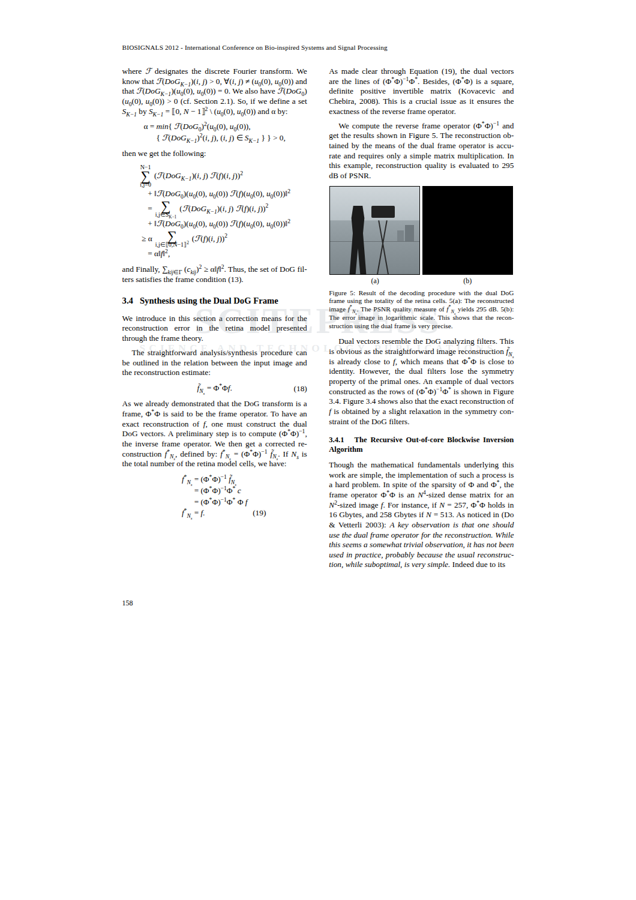BIOSIGNALS 2012 - International Conference on Bio-inspired Systems and Signal Processing
SCITEPRESSSCIENCE AND TECHNOLOGY PUBLICATIONS
where ℱ designates the discrete Fourier transform. We know that ℱ(DoGK−1)(i, j) > 0, ∀(i, j) ≠ (u0(0), u0(0)) and that ℱ(DoGK−1)(u0(0), u0(0)) = 0. We also have ℱ(DoG0)(u0(0), u0(0)) > 0 (cf. Section 2.1). So, if we define a set SK−1 by SK−1 = ⟦0, N − 1⟧2 \ (u0(0), u0(0)) and α by:
α =
min{ ℱ(DoG0)2(u0(0), u0(0)),
{ ℱ(DoGK−1)2(i, j), (i, j) ∈ SK−1 } } > 0,
then we get the following:
N−1∑i,j=0
(ℱ(DoGK−1)(i, j) ℱ(f)(i, j))2
+
‖ℱ(DoG0)(u0(0), u0(0)) ℱ(f)(u0(0), u0(0))‖2
=
∑i,j∈SK−1 (ℱ(DoGK−1)(i, j) ℱ(f)(i, j))2
+
‖ℱ(DoG0)(u0(0), u0(0)) ℱ(f)(u0(0), u0(0))‖2
≥ α
∑i,j∈⟦0,N−1⟧2 (ℱ(f)(i, j))2
=
α‖f‖2,
and Finally, ∑kij∈Γ (ckij)2 ≥ α‖f‖2. Thus, the set of DoG filters satisfies the frame condition (13).
3.4 Synthesis using the Dual DoG Frame
We introduce in this section a correction means for the reconstruction error in the retina model presented through the frame theory.
The straightforward analysis/synthesis procedure can be outlined in the relation between the input image and the reconstruction estimate:
f̃Ns = Φ*Φf. (18)
As we already demonstrated that the DoG transform is a frame, Φ*Φ is said to be the frame operator. To have an exact reconstruction of f, one must construct the dual DoG vectors. A preliminary step is to compute (Φ*Φ)−1, the inverse frame operator. We then get a corrected reconstruction f*Ns, defined by: f*Ns = (Φ*Φ)−1 f̃Ns. If Ns is the total number of the retina model cells, we have:
f*Ns
=
(Φ*Φ)−1 f̃Ns
=
(Φ*Φ)−1Φ* c
=
(Φ*Φ)−1Φ* Φ f
f*Ns
=
f.
(19)
As made clear through Equation (19), the dual vectors are the lines of (Φ*Φ)−1Φ*. Besides, (Φ*Φ) is a square, definite positive invertible matrix (Kovacevic and Chebira, 2008). This is a crucial issue as it ensures the exactness of the reverse frame operator.
We compute the reverse frame operator (Φ*Φ)−1 and get the results shown in Figure 5. The reconstruction obtained by the means of the dual frame operator is accurate and requires only a simple matrix multiplication. In this example, reconstruction quality is evaluated to 295 dB of PSNR.
(a) (b)
Figure 5: Result of the decoding procedure with the dual DoG frame using the totality of the retina cells. 5(a): The reconstructed image f*Ns. The PSNR quality measure of f*Ns yields 295 dB. 5(b): The error image in logarithmic scale. This shows that the reconstruction using the dual frame is very precise.
Dual vectors resemble the DoG analyzing filters. This is obvious as the straightforward image reconstruction f̃Ns is already close to f, which means that Φ*Φ is close to identity. However, the dual filters lose the symmetry property of the primal ones. An example of dual vectors constructed as the rows of (Φ*Φ)−1Φ* is shown in Figure 3.4. Figure 3.4 shows also that the exact reconstruction of f is obtained by a slight relaxation in the symmetry constraint of the DoG filters.
3.4.1 The Recursive Out-of-core Blockwise Inversion Algorithm
Though the mathematical fundamentals underlying this work are simple, the implementation of such a process is a hard problem. In spite of the sparsity of Φ and Φ*, the frame operator Φ*Φ is an N4-sized dense matrix for an N2-sized image f. For instance, if N = 257, Φ*Φ holds in 16 Gbytes, and 258 Gbytes if N = 513. As noticed in (Do & Vetterli 2003): A key observation is that one should use the dual frame operator for the reconstruction. While this seems a somewhat trivial observation, it has not been used in practice, probably because the usual reconstruction, while suboptimal, is very simple. Indeed due to its
158